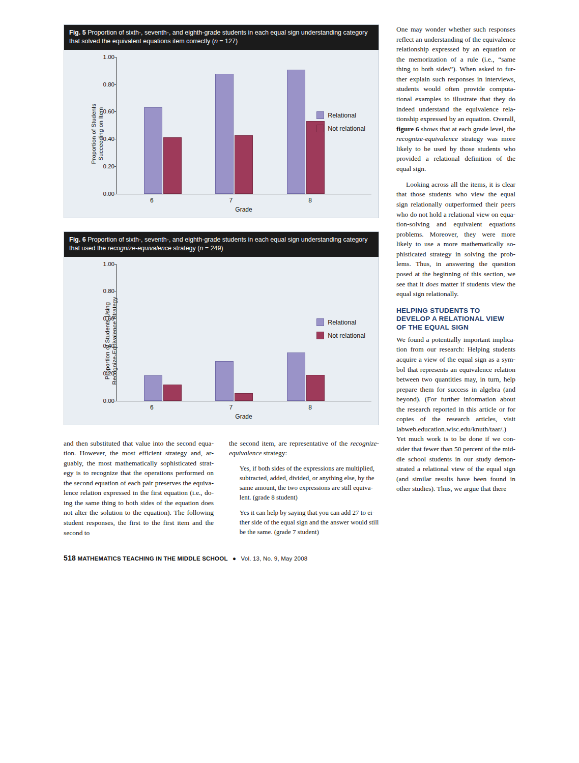Fig. 5 Proportion of sixth-, seventh-, and eighth-grade students in each equal sign understanding category that solved the equivalent equations item correctly (n = 127)
Proportion of Students
Succeeding on Item
1.00
0.80
0.60
0.40
0.20
0.00
6 7 8
Grade
Relational
Not relational
Fig. 6 Proportion of sixth-, seventh-, and eighth-grade students in each equal sign understanding category that used the recognize-equivalence strategy (n = 249)
Proportion of Students Using
Recognize-Equivalence Strategy
1.00
0.80
0.60
0.40
0.20
0.00
6 7 8
Grade
Relational
Not relational
and then substituted that value into the second equation. However, the most efficient strategy and, arguably, the most mathematically sophisticated strategy is to recognize that the operations performed on the second equation of each pair preserves the equivalence relation expressed in the first equation (i.e., doing the same thing to both sides of the equation does not alter the solution to the equation). The following student responses, the first to the first item and the second to
the second item, are representative of the recognize-equivalence strategy:
Yes, if both sides of the expressions are multiplied, subtracted, added, divided, or anything else, by the same amount, the two expressions are still equivalent. (grade 8 student)
Yes it can help by saying that you can add 27 to either side of the equal sign and the answer would still be the same. (grade 7 student)
One may wonder whether such responses reflect an understanding of the equivalence relationship expressed by an equation or the memorization of a rule (i.e., “same thing to both sides”). When asked to further explain such responses in interviews, students would often provide computational examples to illustrate that they do indeed understand the equivalence relationship expressed by an equation. Overall, figure 6 shows that at each grade level, the recognize-equivalence strategy was more likely to be used by those students who provided a relational definition of the equal sign.
Looking across all the items, it is clear that those students who view the equal sign relationally outperformed their peers who do not hold a relational view on equation-solving and equivalent equations problems. Moreover, they were more likely to use a more mathematically sophisticated strategy in solving the problems. Thus, in answering the question posed at the beginning of this section, we see that it does matter if students view the equal sign relationally.
Helping Students to Develop a Relational View of the Equal Sign
We found a potentially important implication from our research: Helping students acquire a view of the equal sign as a symbol that represents an equivalence relation between two quantities may, in turn, help prepare them for success in algebra (and beyond). (For further information about the research reported in this article or for copies of the research articles, visit labweb.education.wisc.edu/knuth/taar/.) Yet much work is to be done if we consider that fewer than 50 percent of the middle school students in our study demonstrated a relational view of the equal sign (and similar results have been found in other studies). Thus, we argue that there
518 MATHEMATICS TEACHING IN THE MIDDLE SCHOOL ● Vol. 13, No. 9, May 2008